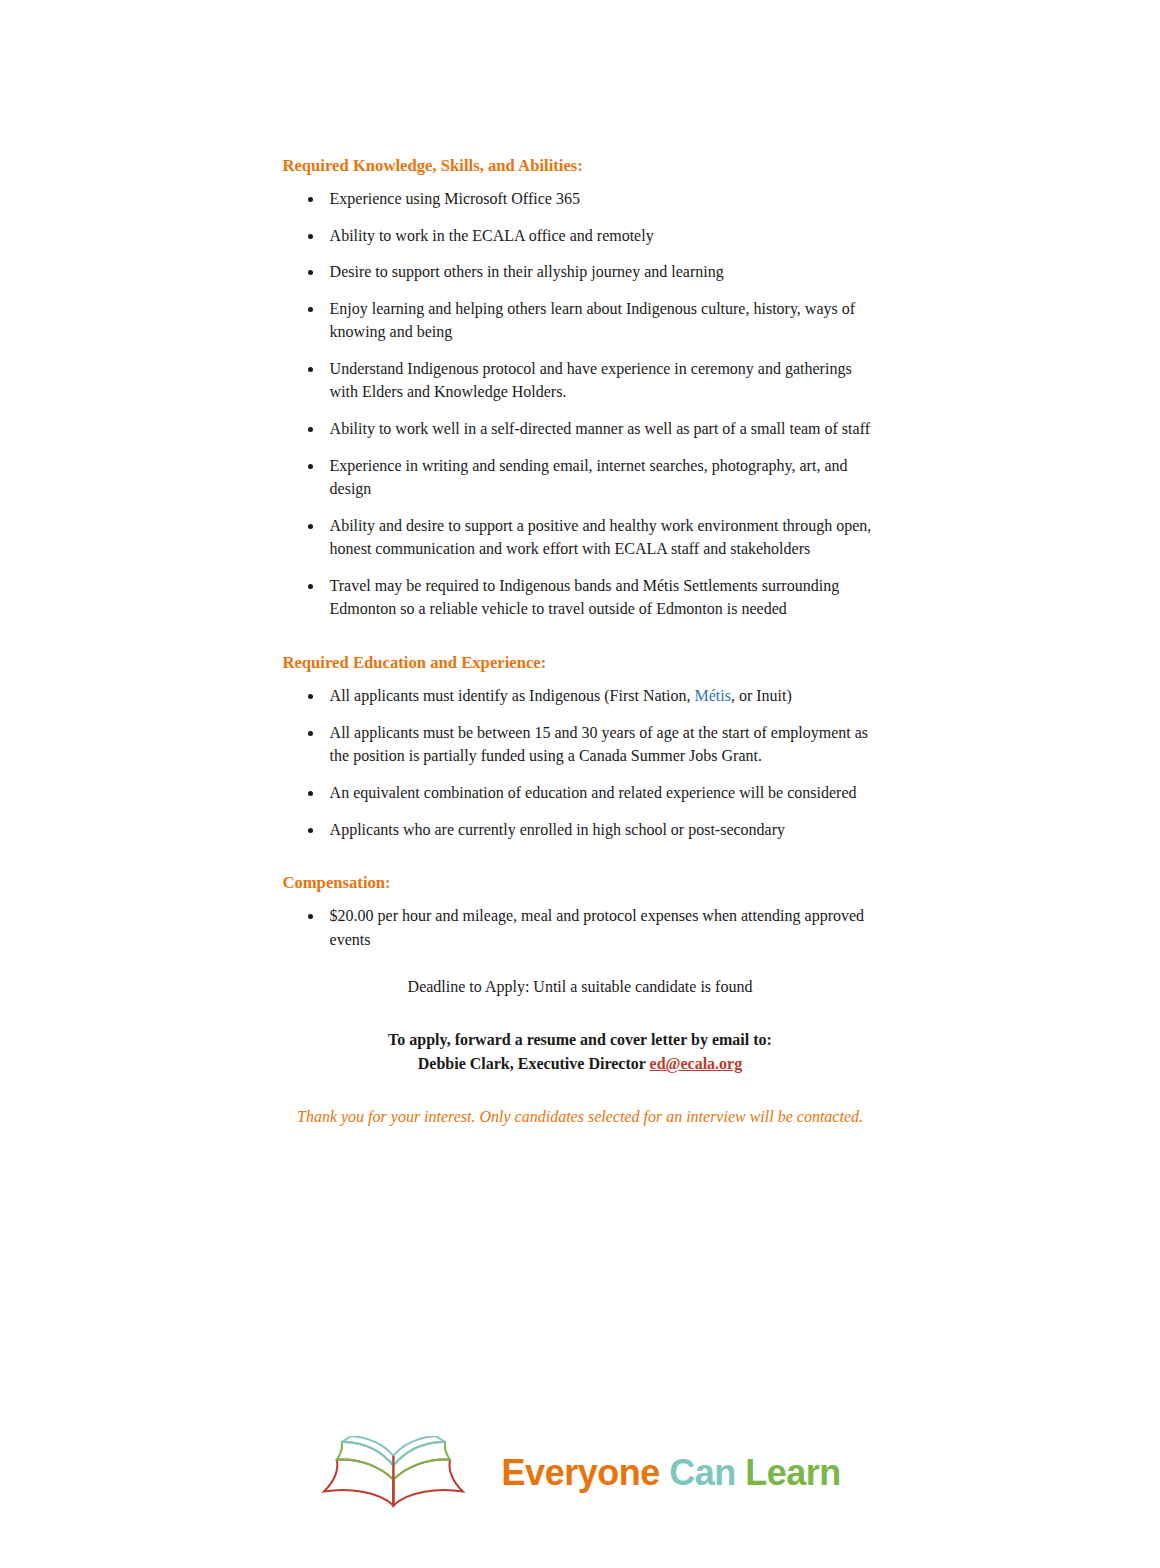Required Knowledge, Skills, and Abilities:
Experience using Microsoft Office 365
Ability to work in the ECALA office and remotely
Desire to support others in their allyship journey and learning
Enjoy learning and helping others learn about Indigenous culture, history, ways of knowing and being
Understand Indigenous protocol and have experience in ceremony and gatherings with Elders and Knowledge Holders.
Ability to work well in a self-directed manner as well as part of a small team of staff
Experience in writing and sending email, internet searches, photography, art, and design
Ability and desire to support a positive and healthy work environment through open, honest communication and work effort with ECALA staff and stakeholders
Travel may be required to Indigenous bands and Métis Settlements surrounding Edmonton so a reliable vehicle to travel outside of Edmonton is needed
Required Education and Experience:
All applicants must identify as Indigenous (First Nation, Métis, or Inuit)
All applicants must be between 15 and 30 years of age at the start of employment as the position is partially funded using a Canada Summer Jobs Grant.
An equivalent combination of education and related experience will be considered
Applicants who are currently enrolled in high school or post-secondary
Compensation:
$20.00 per hour and mileage, meal and protocol expenses when attending approved events
Deadline to Apply: Until a suitable candidate is found
To apply, forward a resume and cover letter by email to:
Debbie Clark, Executive Director ed@ecala.org
Thank you for your interest. Only candidates selected for an interview will be contacted.
Everyone Can Learn